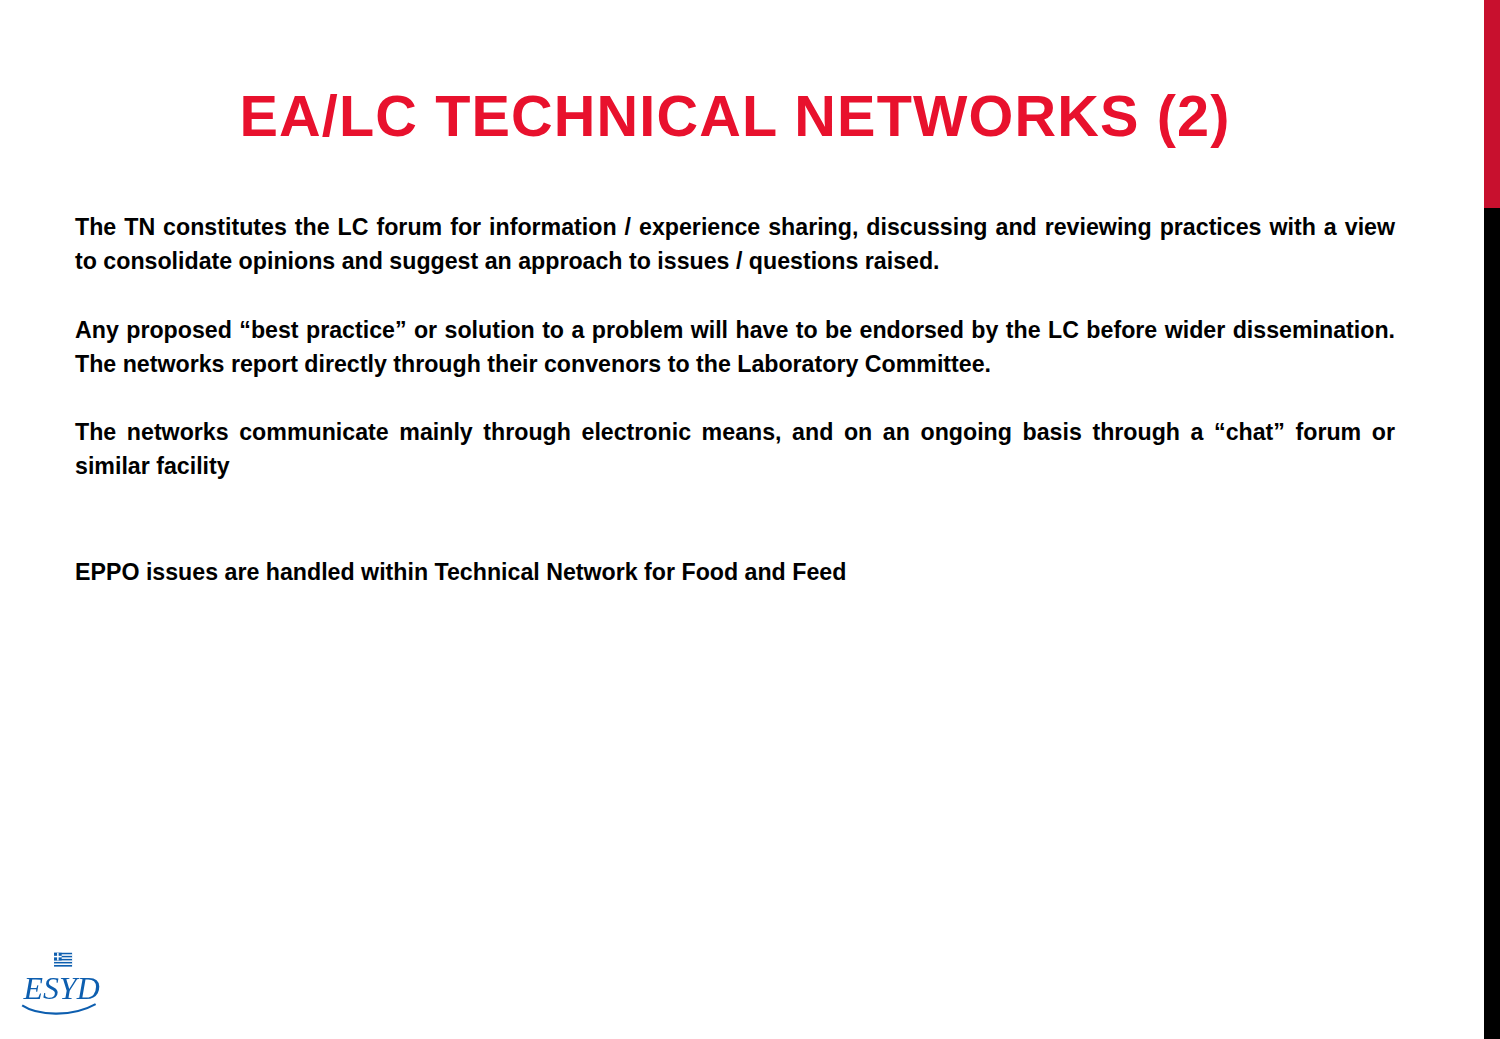EA/LC TECHNICAL NETWORKS (2)
The TN constitutes the LC forum for information / experience sharing, discussing and reviewing practices with a view to consolidate opinions and suggest an approach to issues / questions raised.
Any proposed “best practice” or solution to a problem will have to be endorsed by the LC before wider dissemination. The networks report directly through their convenors to the Laboratory Committee.
The networks communicate mainly through electronic means, and on an ongoing basis through a “chat” forum or similar facility
EPPO issues are handled within Technical Network for Food and Feed
ESYD